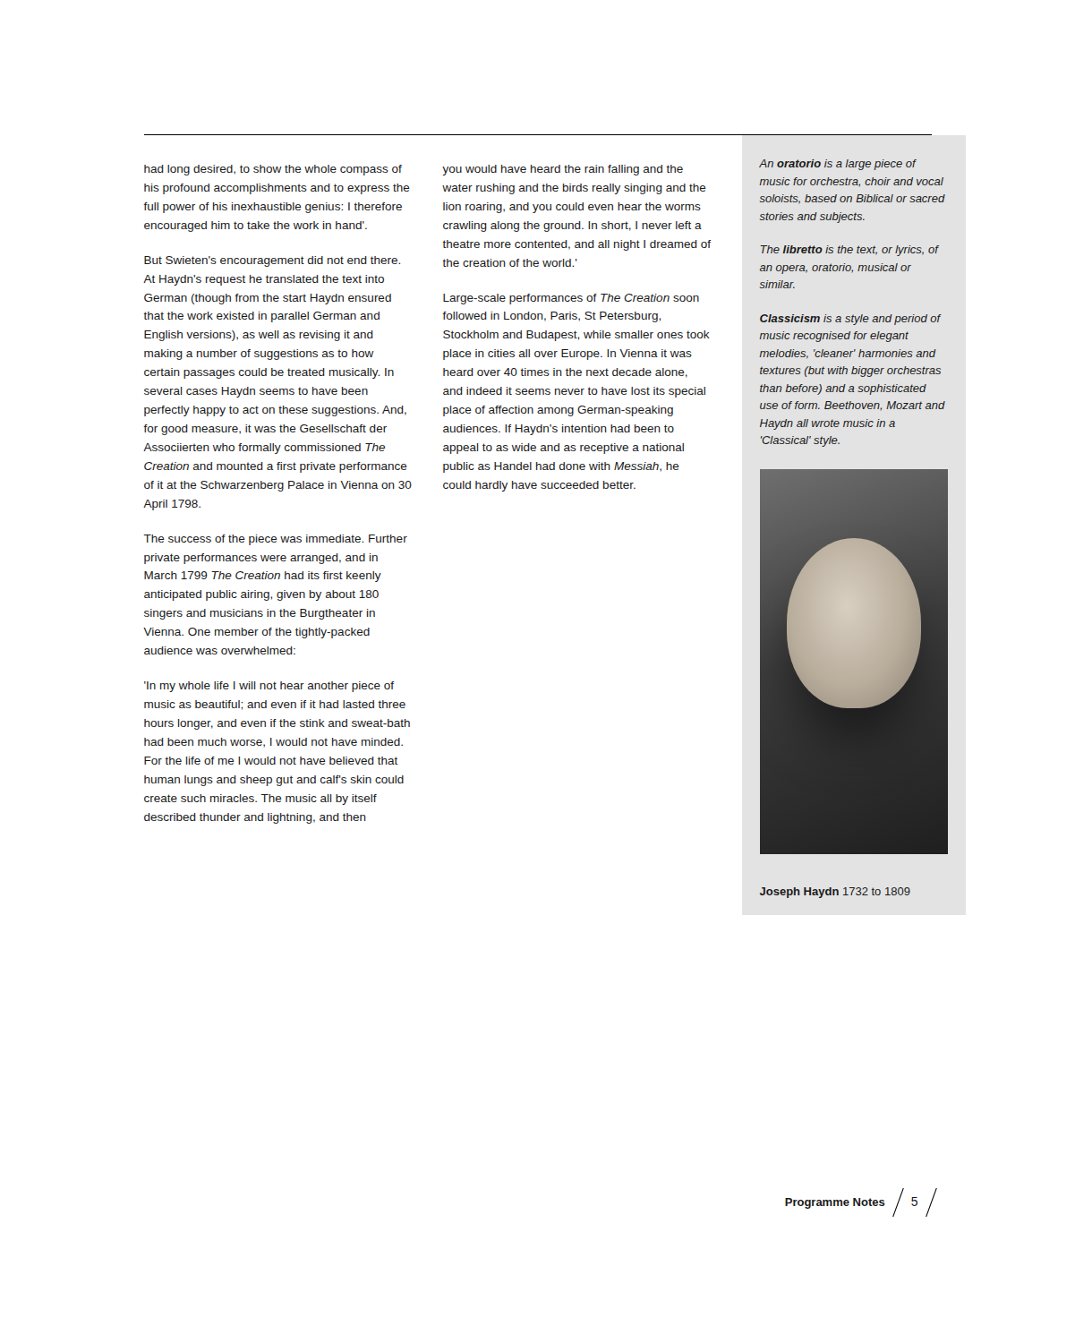had long desired, to show the whole compass of his profound accomplishments and to express the full power of his inexhaustible genius: I therefore encouraged him to take the work in hand'.
But Swieten's encouragement did not end there. At Haydn's request he translated the text into German (though from the start Haydn ensured that the work existed in parallel German and English versions), as well as revising it and making a number of suggestions as to how certain passages could be treated musically. In several cases Haydn seems to have been perfectly happy to act on these suggestions. And, for good measure, it was the Gesellschaft der Associierten who formally commissioned The Creation and mounted a first private performance of it at the Schwarzenberg Palace in Vienna on 30 April 1798.
The success of the piece was immediate. Further private performances were arranged, and in March 1799 The Creation had its first keenly anticipated public airing, given by about 180 singers and musicians in the Burgtheater in Vienna. One member of the tightly-packed audience was overwhelmed:
'In my whole life I will not hear another piece of music as beautiful; and even if it had lasted three hours longer, and even if the stink and sweat-bath had been much worse, I would not have minded. For the life of me I would not have believed that human lungs and sheep gut and calf's skin could create such miracles. The music all by itself described thunder and lightning, and then
you would have heard the rain falling and the water rushing and the birds really singing and the lion roaring, and you could even hear the worms crawling along the ground. In short, I never left a theatre more contented, and all night I dreamed of the creation of the world.'
Large-scale performances of The Creation soon followed in London, Paris, St Petersburg, Stockholm and Budapest, while smaller ones took place in cities all over Europe. In Vienna it was heard over 40 times in the next decade alone, and indeed it seems never to have lost its special place of affection among German-speaking audiences. If Haydn's intention had been to appeal to as wide and as receptive a national public as Handel had done with Messiah, he could hardly have succeeded better.
An oratorio is a large piece of music for orchestra, choir and vocal soloists, based on Biblical or sacred stories and subjects.
The libretto is the text, or lyrics, of an opera, oratorio, musical or similar.
Classicism is a style and period of music recognised for elegant melodies, 'cleaner' harmonies and textures (but with bigger orchestras than before) and a sophisticated use of form. Beethoven, Mozart and Haydn all wrote music in a 'Classical' style.
Joseph Haydn 1732 to 1809
Programme Notes 5